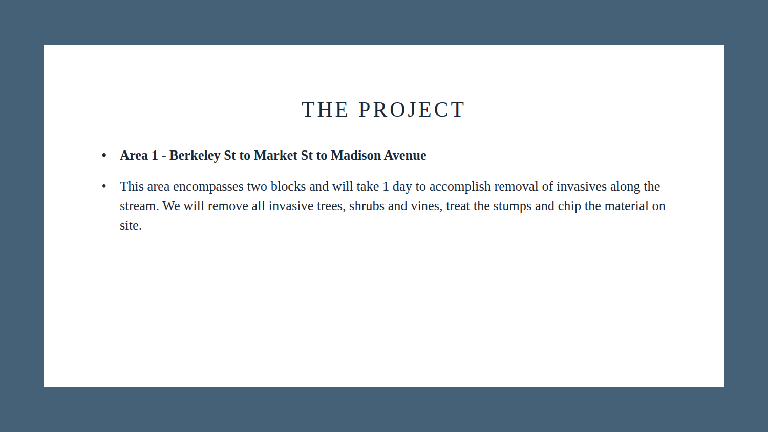THE PROJECT
Area 1 - Berkeley St to Market St to Madison Avenue
This area encompasses two blocks and will take 1 day to accomplish removal of invasives along the stream. We will remove all invasive trees, shrubs and vines, treat the stumps and chip the material on site.